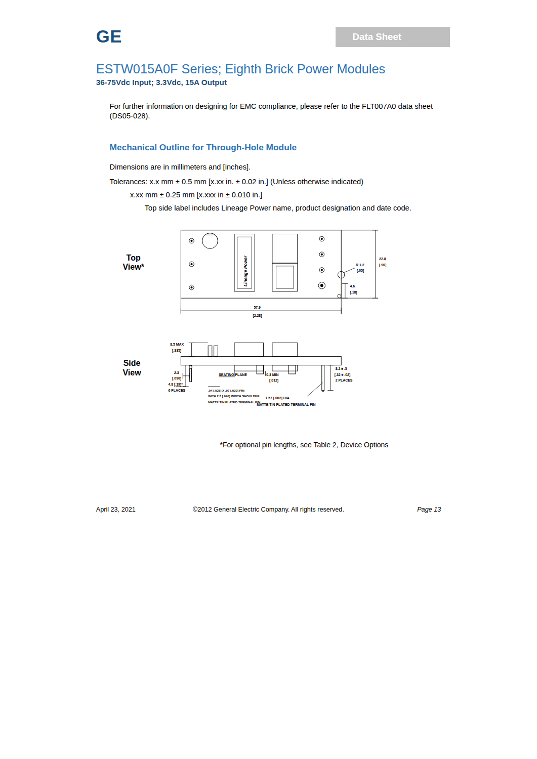GE
Data Sheet
ESTW015A0F Series; Eighth Brick Power Modules
36-75Vdc Input; 3.3Vdc, 15A Output
For further information on designing for EMC compliance, please refer to the FLT007A0 data sheet (DS05-028).
Mechanical Outline for Through-Hole Module
Dimensions are in millimeters and [inches].
Tolerances: x.x mm ± 0.5 mm [x.xx in. ± 0.02 in.] (Unless otherwise indicated)
x.xx mm ± 0.25 mm [x.xxx in ± 0.010 in.]
Top side label includes Lineage Power name, product designation and date code.
Top
View*
Side
View
Lineage Power R 1.2 [.05] 4.6 [.18] 22.8 [.90] 57.9 [2.28] 8.5 MAX [.335] 2.3 [.090] 4.8 [.19]* 6 PLACES SEATING PLANE 0.3 MIN [.012] .04 [.025] X .07 [.030] PIN WITH 2.3 [.090] WIDTH SHOULDER MATTE TIN PLATED TERMINAL PIN 8.2 ± .5 [.32 ± .02] 2 PLACES 1.57 [.062] DIA MATTE TIN PLATED TERMINAL PIN
*For optional pin lengths, see Table 2, Device Options
| April 23, 2021 | ©2012 General Electric Company. All rights reserved. | Page 13 |